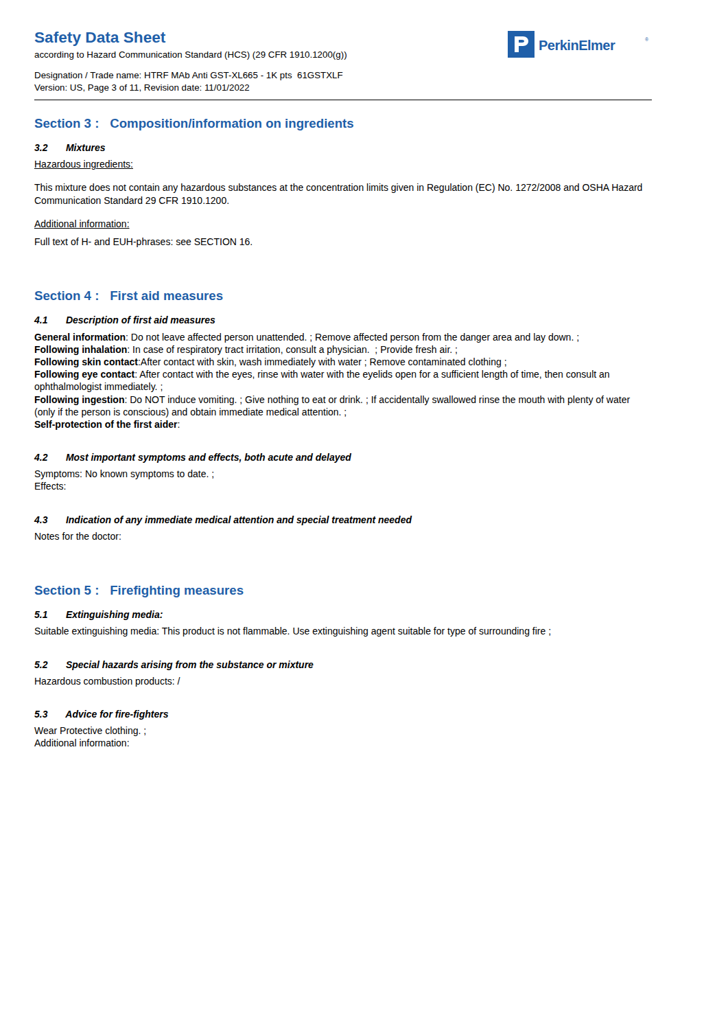Safety Data Sheet
according to Hazard Communication Standard (HCS) (29 CFR 1910.1200(g))
Designation / Trade name: HTRF MAb Anti GST-XL665 - 1K pts 61GSTXLF
Version: US, Page 3 of 11, Revision date: 11/01/2022
PerkinElmer ®
Section 3 : Composition/information on ingredients
3.2 Mixtures
Hazardous ingredients:
This mixture does not contain any hazardous substances at the concentration limits given in Regulation (EC) No. 1272/2008 and OSHA Hazard Communication Standard 29 CFR 1910.1200.
Additional information:
Full text of H- and EUH-phrases: see SECTION 16.
Section 4 : First aid measures
4.1 Description of first aid measures
General information: Do not leave affected person unattended. ; Remove affected person from the danger area and lay down. ;
Following inhalation: In case of respiratory tract irritation, consult a physician. ; Provide fresh air. ;
Following skin contact:After contact with skin, wash immediately with water ; Remove contaminated clothing ;
Following eye contact: After contact with the eyes, rinse with water with the eyelids open for a sufficient length of time, then consult an ophthalmologist immediately. ;
Following ingestion: Do NOT induce vomiting. ; Give nothing to eat or drink. ; If accidentally swallowed rinse the mouth with plenty of water (only if the person is conscious) and obtain immediate medical attention. ;
Self-protection of the first aider:
4.2 Most important symptoms and effects, both acute and delayed
Symptoms: No known symptoms to date. ;
Effects:
4.3 Indication of any immediate medical attention and special treatment needed
Notes for the doctor:
Section 5 : Firefighting measures
5.1 Extinguishing media:
Suitable extinguishing media: This product is not flammable. Use extinguishing agent suitable for type of surrounding fire ;
5.2 Special hazards arising from the substance or mixture
Hazardous combustion products: /
5.3 Advice for fire-fighters
Wear Protective clothing. ;
Additional information: